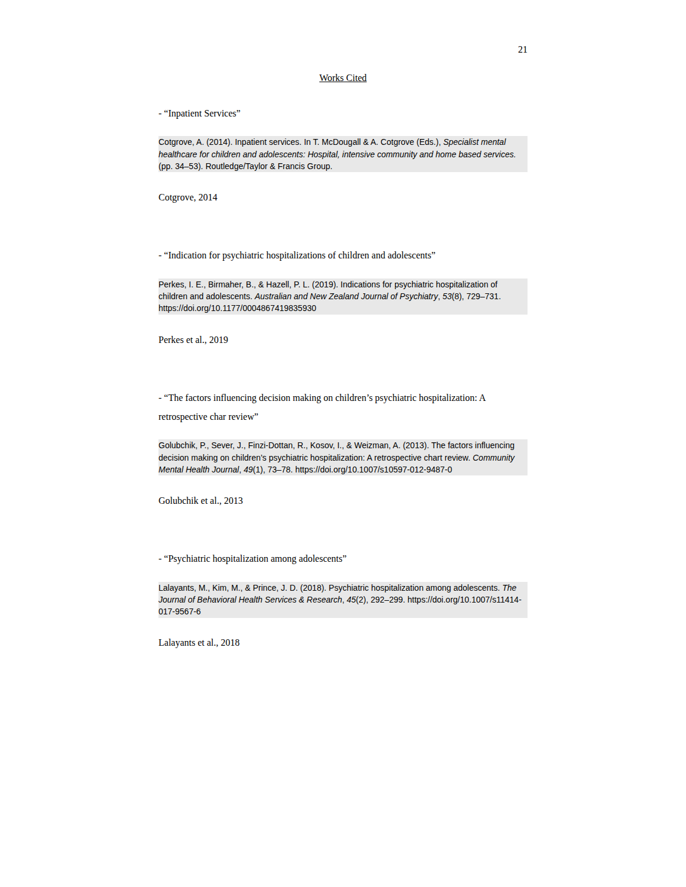21
Works Cited
- “Inpatient Services”
Cotgrove, A. (2014). Inpatient services. In T. McDougall & A. Cotgrove (Eds.), Specialist mental healthcare for children and adolescents: Hospital, intensive community and home based services. (pp. 34–53). Routledge/Taylor & Francis Group.
Cotgrove, 2014
- “Indication for psychiatric hospitalizations of children and adolescents”
Perkes, I. E., Birmaher, B., & Hazell, P. L. (2019). Indications for psychiatric hospitalization of children and adolescents. Australian and New Zealand Journal of Psychiatry, 53(8), 729–731. https://doi.org/10.1177/0004867419835930
Perkes et al., 2019
- “The factors influencing decision making on children’s psychiatric hospitalization: A retrospective char review”
Golubchik, P., Sever, J., Finzi-Dottan, R., Kosov, I., & Weizman, A. (2013). The factors influencing decision making on children’s psychiatric hospitalization: A retrospective chart review. Community Mental Health Journal, 49(1), 73–78. https://doi.org/10.1007/s10597-012-9487-0
Golubchik et al., 2013
- “Psychiatric hospitalization among adolescents”
Lalayants, M., Kim, M., & Prince, J. D. (2018). Psychiatric hospitalization among adolescents. The Journal of Behavioral Health Services & Research, 45(2), 292–299. https://doi.org/10.1007/s11414-017-9567-6
Lalayants et al., 2018